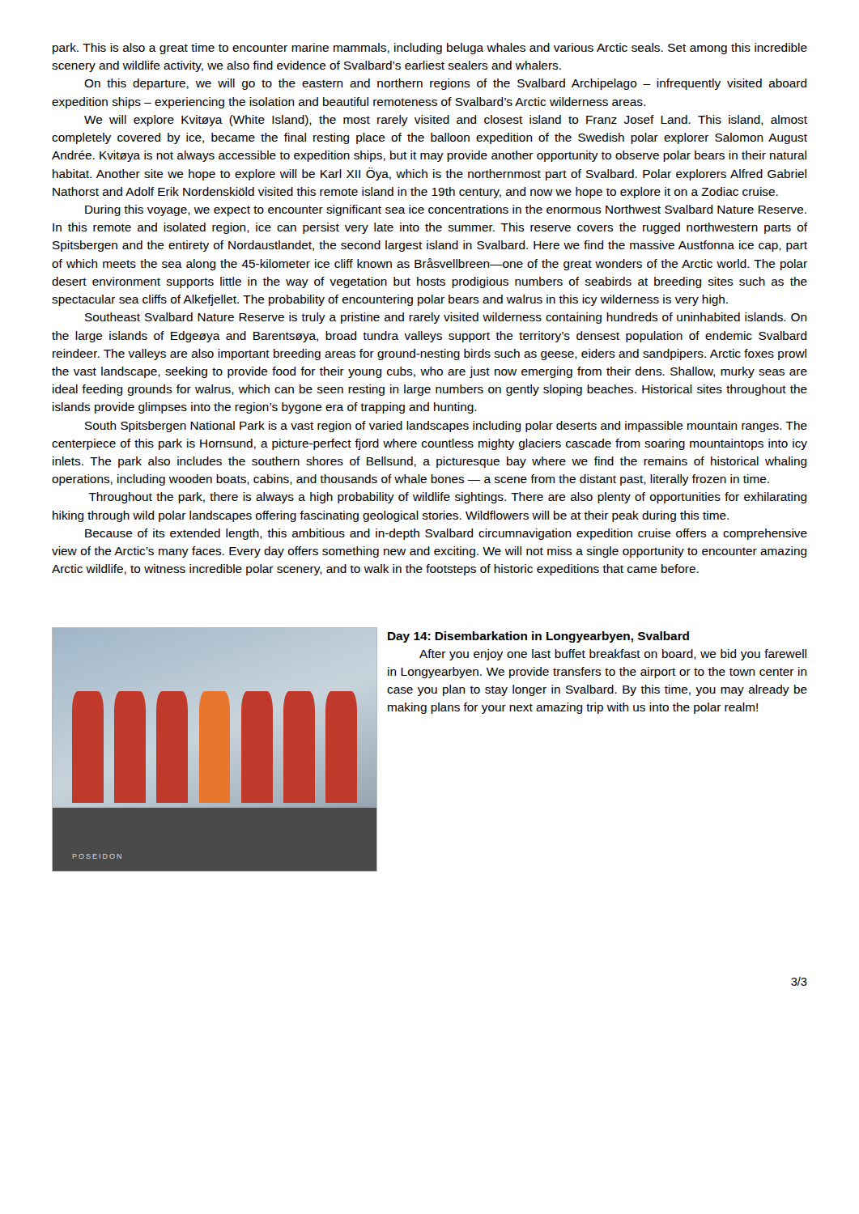park. This is also a great time to encounter marine mammals, including beluga whales and various Arctic seals. Set among this incredible scenery and wildlife activity, we also find evidence of Svalbard’s earliest sealers and whalers.
On this departure, we will go to the eastern and northern regions of the Svalbard Archipelago – infrequently visited aboard expedition ships – experiencing the isolation and beautiful remoteness of Svalbard’s Arctic wilderness areas.
We will explore Kvitøya (White Island), the most rarely visited and closest island to Franz Josef Land. This island, almost completely covered by ice, became the final resting place of the balloon expedition of the Swedish polar explorer Salomon August Andrée. Kvitøya is not always accessible to expedition ships, but it may provide another opportunity to observe polar bears in their natural habitat. Another site we hope to explore will be Karl XII Öya, which is the northernmost part of Svalbard. Polar explorers Alfred Gabriel Nathorst and Adolf Erik Nordenskiöld visited this remote island in the 19th century, and now we hope to explore it on a Zodiac cruise.
During this voyage, we expect to encounter significant sea ice concentrations in the enormous Northwest Svalbard Nature Reserve. In this remote and isolated region, ice can persist very late into the summer. This reserve covers the rugged northwestern parts of Spitsbergen and the entirety of Nordaustlandet, the second largest island in Svalbard. Here we find the massive Austfonna ice cap, part of which meets the sea along the 45-kilometer ice cliff known as Bråsvellbreen—one of the great wonders of the Arctic world. The polar desert environment supports little in the way of vegetation but hosts prodigious numbers of seabirds at breeding sites such as the spectacular sea cliffs of Alkefjellet. The probability of encountering polar bears and walrus in this icy wilderness is very high.
Southeast Svalbard Nature Reserve is truly a pristine and rarely visited wilderness containing hundreds of uninhabited islands. On the large islands of Edgeøya and Barentsøya, broad tundra valleys support the territory’s densest population of endemic Svalbard reindeer. The valleys are also important breeding areas for ground-nesting birds such as geese, eiders and sandpipers. Arctic foxes prowl the vast landscape, seeking to provide food for their young cubs, who are just now emerging from their dens. Shallow, murky seas are ideal feeding grounds for walrus, which can be seen resting in large numbers on gently sloping beaches. Historical sites throughout the islands provide glimpses into the region’s bygone era of trapping and hunting.
South Spitsbergen National Park is a vast region of varied landscapes including polar deserts and impassible mountain ranges. The centerpiece of this park is Hornsund, a picture-perfect fjord where countless mighty glaciers cascade from soaring mountaintops into icy inlets. The park also includes the southern shores of Bellsund, a picturesque bay where we find the remains of historical whaling operations, including wooden boats, cabins, and thousands of whale bones — a scene from the distant past, literally frozen in time.
Throughout the park, there is always a high probability of wildlife sightings. There are also plenty of opportunities for exhilarating hiking through wild polar landscapes offering fascinating geological stories. Wildflowers will be at their peak during this time.
Because of its extended length, this ambitious and in-depth Svalbard circumnavigation expedition cruise offers a comprehensive view of the Arctic’s many faces. Every day offers something new and exciting. We will not miss a single opportunity to encounter amazing Arctic wildlife, to witness incredible polar scenery, and to walk in the footsteps of historic expeditions that came before.
Day 14: Disembarkation in Longyearbyen, Svalbard
After you enjoy one last buffet breakfast on board, we bid you farewell in Longyearbyen. We provide transfers to the airport or to the town center in case you plan to stay longer in Svalbard. By this time, you may already be making plans for your next amazing trip with us into the polar realm!
3/3